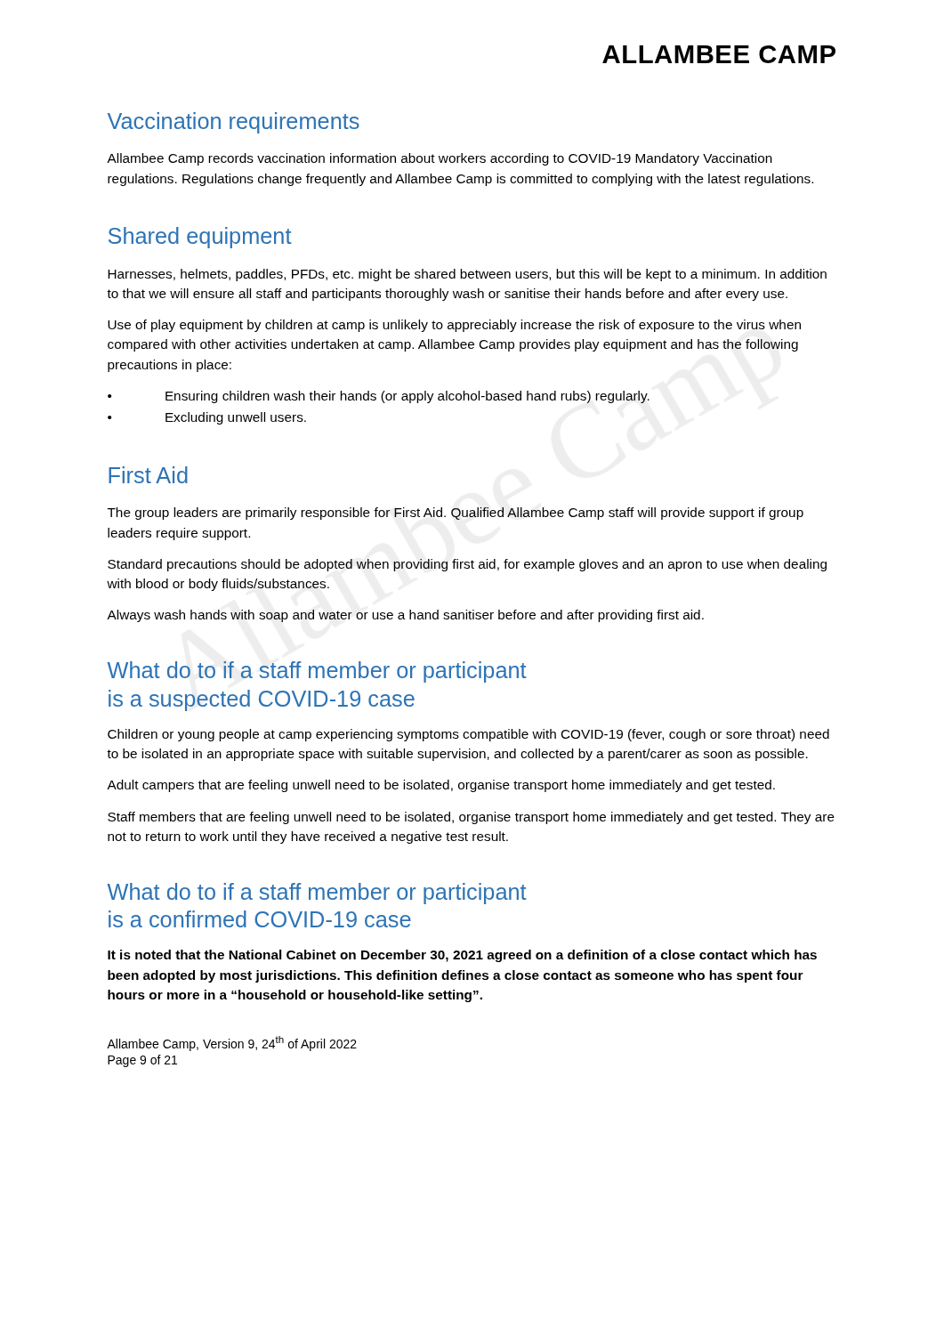Allambee Camp
ALLAMBEE CAMP
Vaccination requirements
Allambee Camp records vaccination information about workers according to COVID-19 Mandatory Vaccination regulations. Regulations change frequently and Allambee Camp is committed to complying with the latest regulations.
Shared equipment
Harnesses, helmets, paddles, PFDs, etc. might be shared between users, but this will be kept to a minimum. In addition to that we will ensure all staff and participants thoroughly wash or sanitise their hands before and after every use.
Use of play equipment by children at camp is unlikely to appreciably increase the risk of exposure to the virus when compared with other activities undertaken at camp. Allambee Camp provides play equipment and has the following precautions in place:
Ensuring children wash their hands (or apply alcohol-based hand rubs) regularly.
Excluding unwell users.
First Aid
The group leaders are primarily responsible for First Aid. Qualified Allambee Camp staff will provide support if group leaders require support.
Standard precautions should be adopted when providing first aid, for example gloves and an apron to use when dealing with blood or body fluids/substances.
Always wash hands with soap and water or use a hand sanitiser before and after providing first aid.
What do to if a staff member or participant
is a suspected COVID-19 case
Children or young people at camp experiencing symptoms compatible with COVID-19 (fever, cough or sore throat) need to be isolated in an appropriate space with suitable supervision, and collected by a parent/carer as soon as possible.
Adult campers that are feeling unwell need to be isolated, organise transport home immediately and get tested.
Staff members that are feeling unwell need to be isolated, organise transport home immediately and get tested. They are not to return to work until they have received a negative test result.
What do to if a staff member or participant
is a confirmed COVID-19 case
It is noted that the National Cabinet on December 30, 2021 agreed on a definition of a close contact which has been adopted by most jurisdictions. This definition defines a close contact as someone who has spent four hours or more in a “household or household-like setting”.
Allambee Camp, Version 9, 24th of April 2022
Page 9 of 21